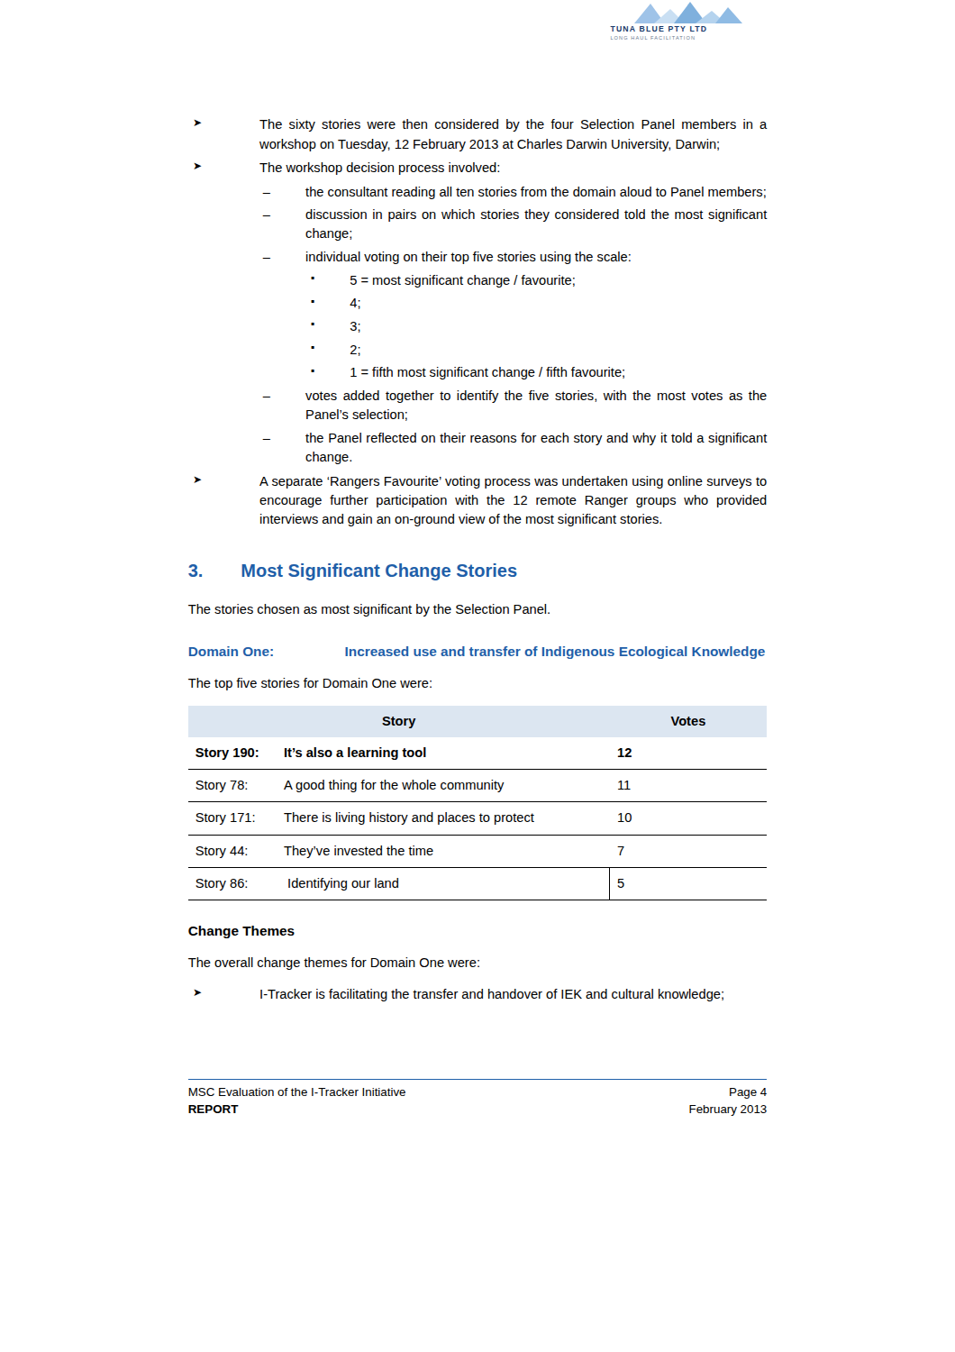TUNA BLUE PTY LTD
LONG HAUL FACILITATION
The sixty stories were then considered by the four Selection Panel members in a workshop on Tuesday, 12 February 2013 at Charles Darwin University, Darwin;
The workshop decision process involved:
the consultant reading all ten stories from the domain aloud to Panel members;
discussion in pairs on which stories they considered told the most significant change;
individual voting on their top five stories using the scale:
5 = most significant change / favourite;
4;
3;
2;
1 = fifth most significant change / fifth favourite;
votes added together to identify the five stories, with the most votes as the Panel’s selection;
the Panel reflected on their reasons for each story and why it told a significant change.
A separate ‘Rangers Favourite’ voting process was undertaken using online surveys to encourage further participation with the 12 remote Ranger groups who provided interviews and gain an on-ground view of the most significant stories.
3. Most Significant Change Stories
The stories chosen as most significant by the Selection Panel.
Domain One: Increased use and transfer of Indigenous Ecological Knowledge
The top five stories for Domain One were:
| Story | Votes |
| --- | --- |
| Story 190: It’s also a learning tool | 12 |
| Story 78: A good thing for the whole community | 11 |
| Story 171: There is living history and places to protect | 10 |
| Story 44: They’ve invested the time | 7 |
| Story 86: Identifying our land | 5 |
Change Themes
The overall change themes for Domain One were:
I-Tracker is facilitating the transfer and handover of IEK and cultural knowledge;
MSC Evaluation of the I-Tracker Initiative
REPORT
Page 4
February 2013